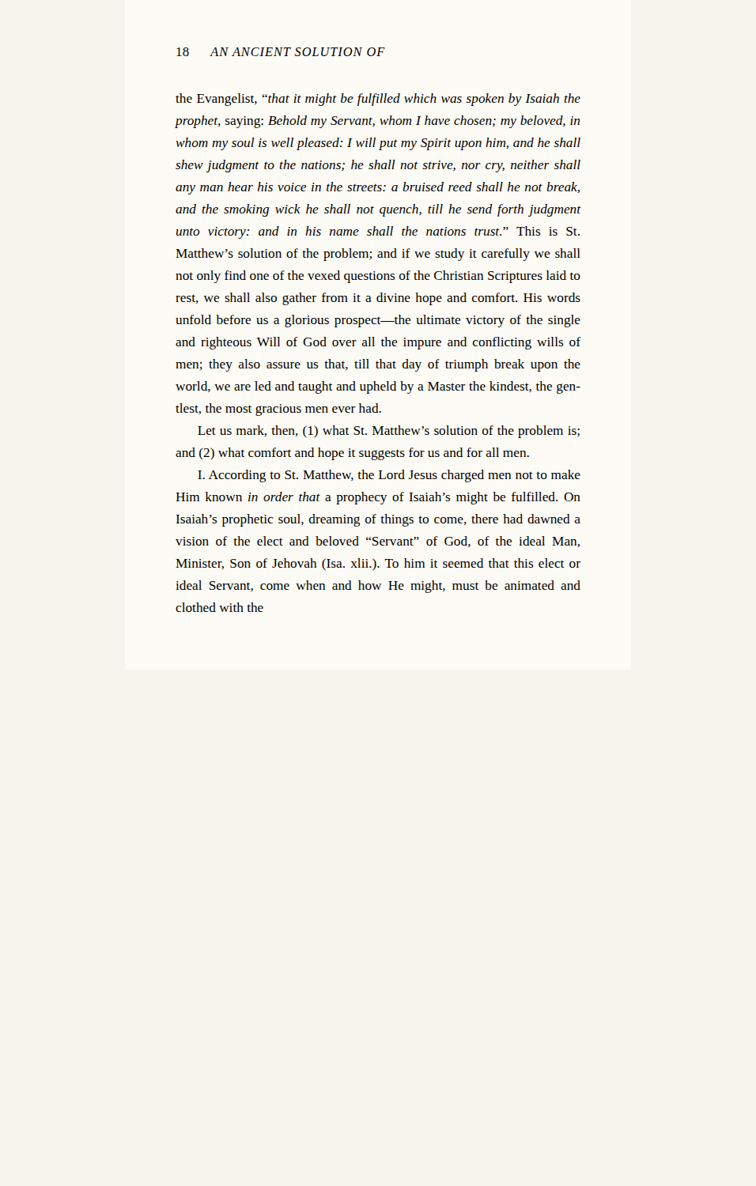18 An Ancient Solution of
the Evangelist, “that it might be fulfilled which was spoken by Isaiah the prophet, saying: Behold my Servant, whom I have chosen; my beloved, in whom my soul is well pleased: I will put my Spirit upon him, and he shall shew judgment to the nations; he shall not strive, nor cry, neither shall any man hear his voice in the streets: a bruised reed shall he not break, and the smoking wick he shall not quench, till he send forth judgment unto victory: and in his name shall the nations trust.” This is St. Matthew’s solution of the problem; and if we study it carefully we shall not only find one of the vexed questions of the Christian Scriptures laid to rest, we shall also gather from it a divine hope and comfort. His words unfold before us a glorious prospect—the ultimate victory of the single and righteous Will of God over all the impure and conflicting wills of men; they also assure us that, till that day of triumph break upon the world, we are led and taught and upheld by a Master the kindest, the gentlest, the most gracious men ever had.
Let us mark, then, (1) what St. Matthew’s solution of the problem is; and (2) what comfort and hope it suggests for us and for all men.
I. According to St. Matthew, the Lord Jesus charged men not to make Him known in order that a prophecy of Isaiah’s might be fulfilled. On Isaiah’s prophetic soul, dreaming of things to come, there had dawned a vision of the elect and beloved “Servant” of God, of the ideal Man, Minister, Son of Jehovah (Isa. xlii.). To him it seemed that this elect or ideal Servant, come when and how He might, must be animated and clothed with the